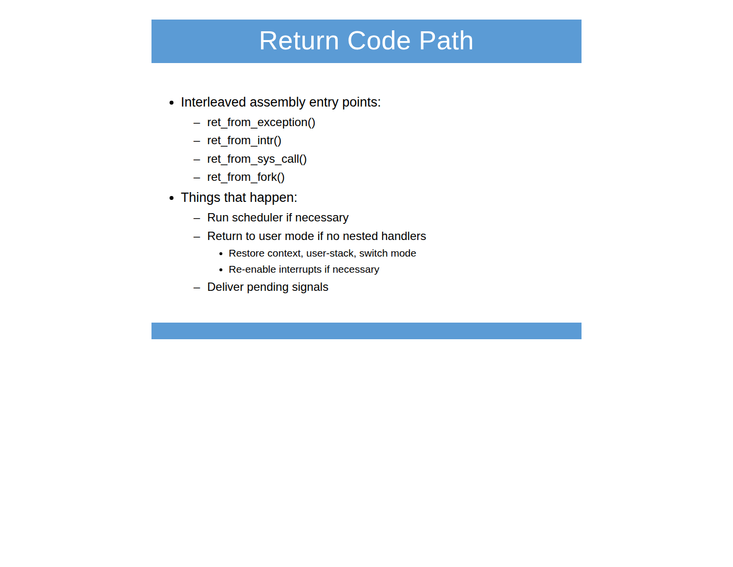Return Code Path
Interleaved assembly entry points:
ret_from_exception()
ret_from_intr()
ret_from_sys_call()
ret_from_fork()
Things that happen:
Run scheduler if necessary
Return to user mode if no nested handlers
Restore context, user-stack, switch mode
Re-enable interrupts if necessary
Deliver pending signals